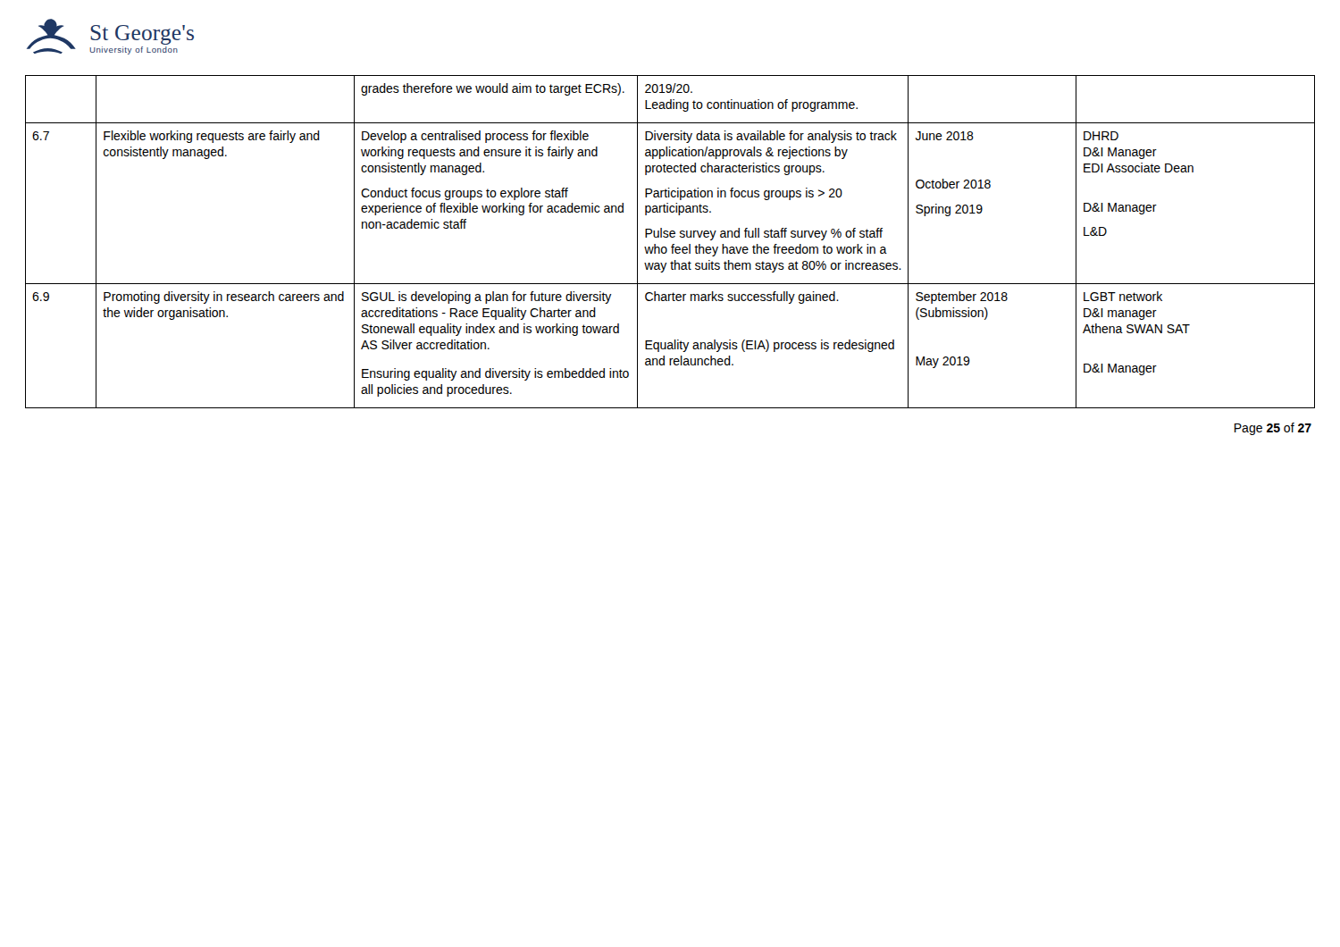St George's
University of London
| | | grades therefore we would aim to target ECRs). | 2019/20. Leading to continuation of programme. | | |
| 6.7 | Flexible working requests are fairly and consistently managed. | Develop a centralised process for flexible working requests and ensure it is fairly and consistently managed. Conduct focus groups to explore staff experience of flexible working for academic and non-academic staff | Diversity data is available for analysis to track application/approvals & rejections by protected characteristics groups. Participation in focus groups is > 20 participants. Pulse survey and full staff survey % of staff who feel they have the freedom to work in a way that suits them stays at 80% or increases. | June 2018 October 2018 Spring 2019 | DHRD D&I Manager EDI Associate Dean D&I Manager L&D |
| 6.9 | Promoting diversity in research careers and the wider organisation. | SGUL is developing a plan for future diversity accreditations - Race Equality Charter and Stonewall equality index and is working toward AS Silver accreditation. Ensuring equality and diversity is embedded into all policies and procedures. | Charter marks successfully gained. Equality analysis (EIA) process is redesigned and relaunched. | September 2018 (Submission) May 2019 | LGBT network D&I manager Athena SWAN SAT D&I Manager |
Page 25 of 27